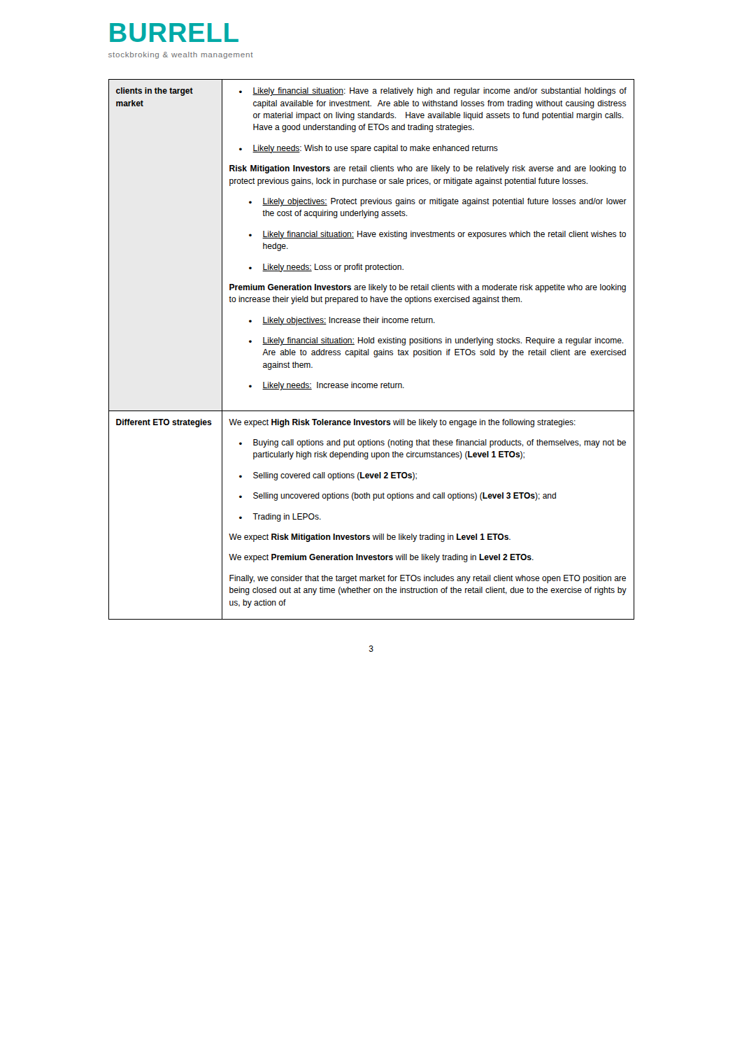BURRELL
stockbroking & wealth management
| clients in the target market | Likely financial situation : Have a relatively high and regular income and/or substantial holdings of capital available for investment. Are able to withstand losses from trading without causing distress or material impact on living standards. Have available liquid assets to fund potential margin calls. Have a good understanding of ETOs and trading strategies. Likely needs : Wish to use spare capital to make enhanced returns Risk Mitigation Investors are retail clients who are likely to be relatively risk averse and are looking to protect previous gains, lock in purchase or sale prices, or mitigate against potential future losses. Likely objectives: Protect previous gains or mitigate against potential future losses and/or lower the cost of acquiring underlying assets. Likely financial situation: Have existing investments or exposures which the retail client wishes to hedge. Likely needs: Loss or profit protection. Premium Generation Investors are likely to be retail clients with a moderate risk appetite who are looking to increase their yield but prepared to have the options exercised against them. Likely objectives: Increase their income return. Likely financial situation: Hold existing positions in underlying stocks. Require a regular income. Are able to address capital gains tax position if ETOs sold by the retail client are exercised against them. Likely needs: Increase income return. |
| Different ETO strategies | We expect High Risk Tolerance Investors will be likely to engage in the following strategies: Buying call options and put options (noting that these financial products, of themselves, may not be particularly high risk depending upon the circumstances) ( Level 1 ETOs ); Selling covered call options ( Level 2 ETOs ); Selling uncovered options (both put options and call options) ( Level 3 ETOs ); and Trading in LEPOs. We expect Risk Mitigation Investors will be likely trading in Level 1 ETOs . We expect Premium Generation Investors will be likely trading in Level 2 ETOs . Finally, we consider that the target market for ETOs includes any retail client whose open ETO position are being closed out at any time (whether on the instruction of the retail client, due to the exercise of rights by us, by action of |
3